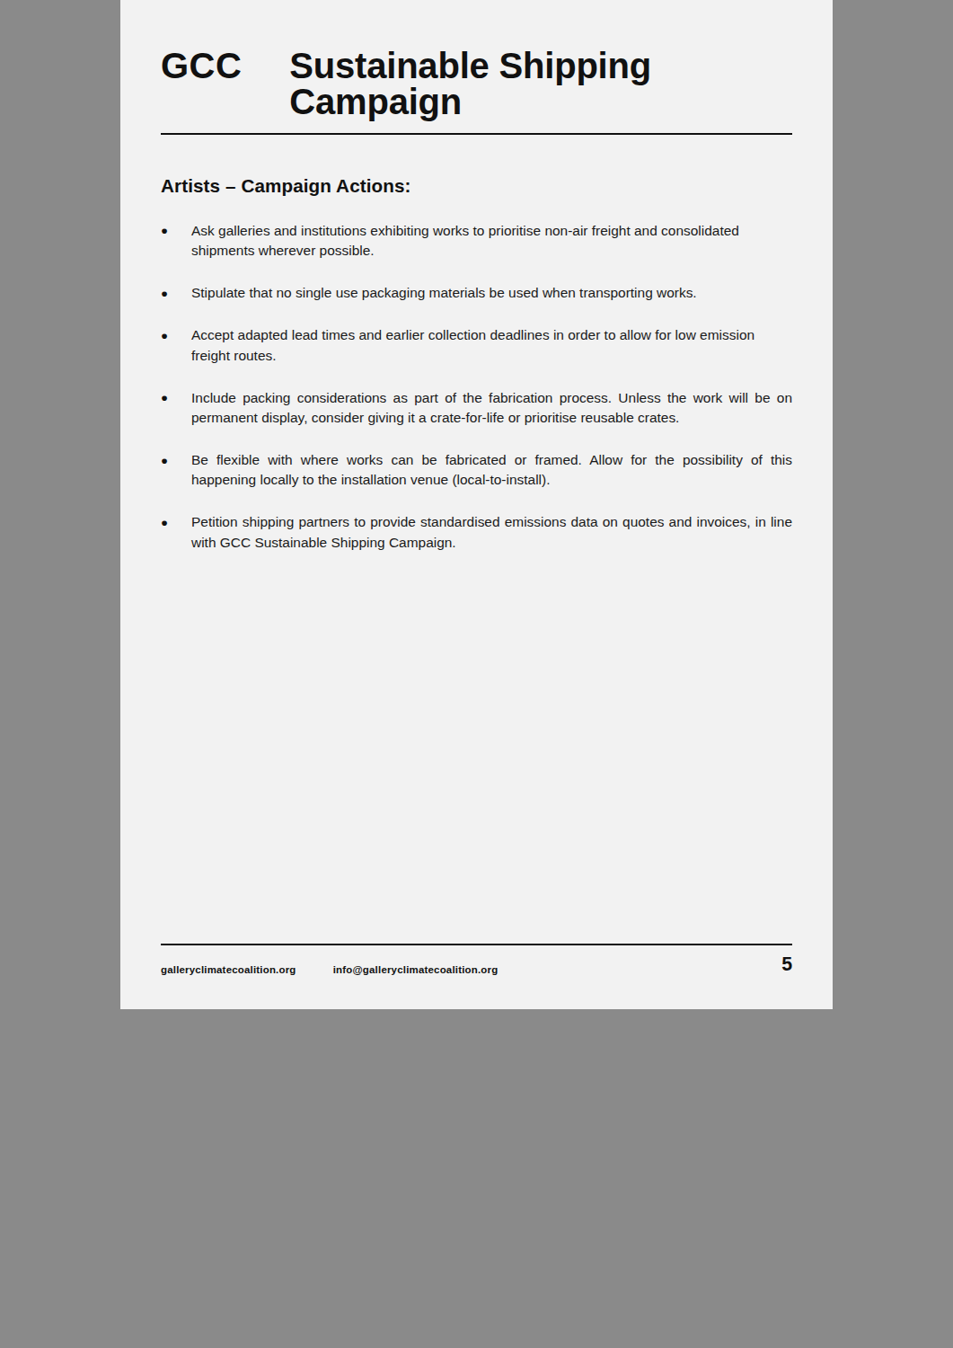GCC
Sustainable Shipping Campaign
Artists – Campaign Actions:
Ask galleries and institutions exhibiting works to prioritise non-air freight and consolidated shipments wherever possible.
Stipulate that no single use packaging materials be used when transporting works.
Accept adapted lead times and earlier collection deadlines in order to allow for low emission freight routes.
Include packing considerations as part of the fabrication process. Unless the work will be on permanent display, consider giving it a crate-for-life or prioritise reusable crates.
Be flexible with where works can be fabricated or framed. Allow for the possibility of this happening locally to the installation venue (local-to-install).
Petition shipping partners to provide standardised emissions data on quotes and invoices, in line with GCC Sustainable Shipping Campaign.
galleryclimatecoalition.org info@galleryclimatecoalition.org
5